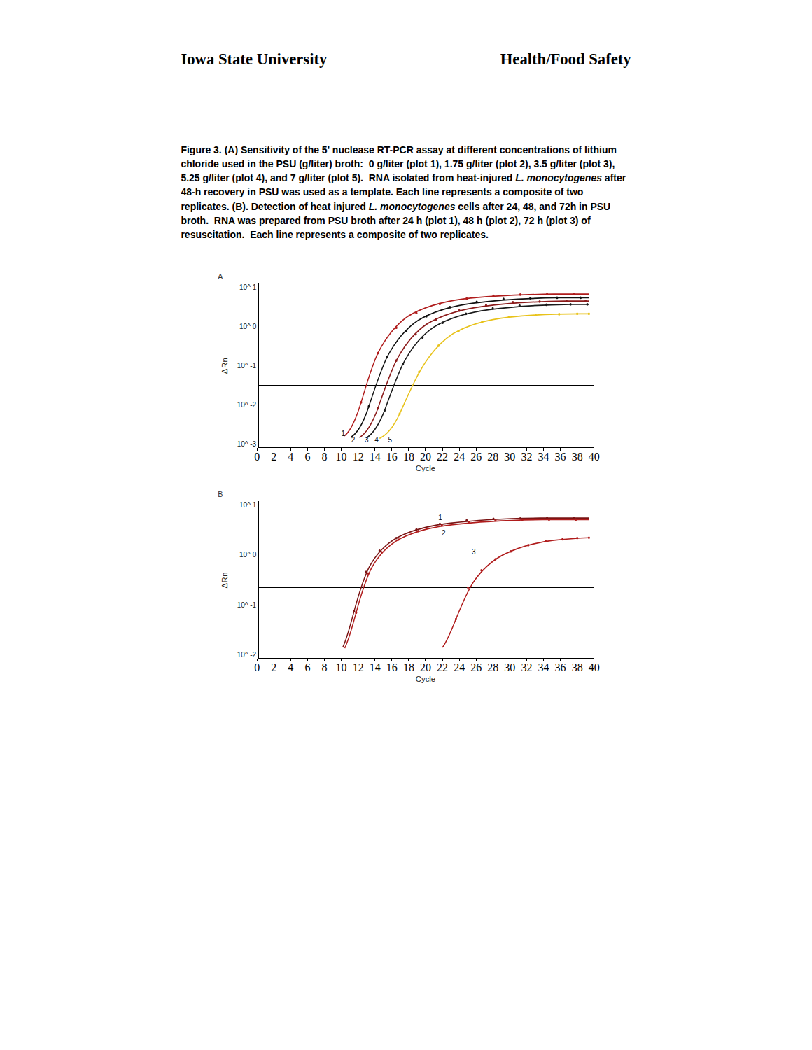Iowa State University
Health/Food Safety
Figure 3. (A) Sensitivity of the 5' nuclease RT-PCR assay at different concentrations of lithium chloride used in the PSU (g/liter) broth: 0 g/liter (plot 1), 1.75 g/liter (plot 2), 3.5 g/liter (plot 3), 5.25 g/liter (plot 4), and 7 g/liter (plot 5). RNA isolated from heat-injured L. monocytogenes after 48-h recovery in PSU was used as a template. Each line represents a composite of two replicates. (B). Detection of heat injured L. monocytogenes cells after 24, 48, and 72h in PSU broth. RNA was prepared from PSU broth after 24 h (plot 1), 48 h (plot 2), 72 h (plot 3) of resuscitation. Each line represents a composite of two replicates.
A
ΔRn
10^ 1
10^ 0
10^ -1
10^ -2
10^ -3
1 2 3 4 5
0
2
4
6
8
10
12
14
16
18
20
22
24
26
28
30
32
34
36
38
40
Cycle
B
ΔRn
10^ 1
10^ 0
10^ -1
10^ -2
1 2 3
0
2
4
6
8
10
12
14
16
18
20
22
24
26
28
30
32
34
36
38
40
Cycle